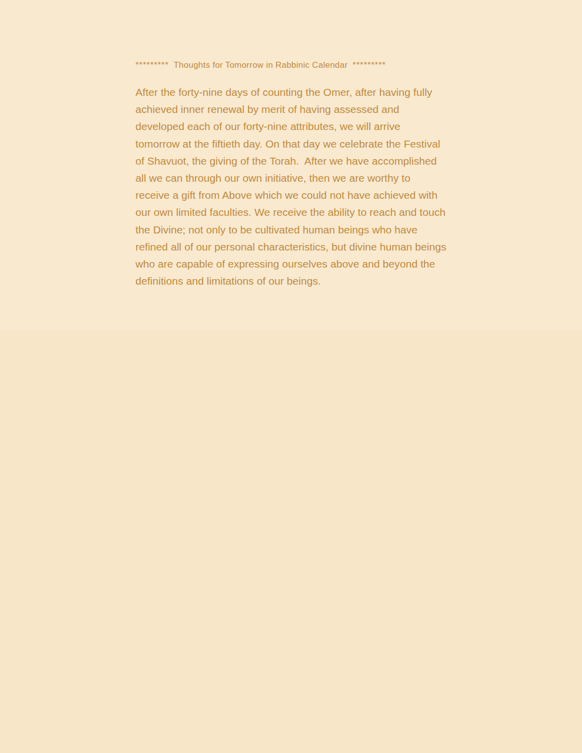********* Thoughts for Tomorrow in Rabbinic Calendar *********
After the forty-nine days of counting the Omer, after having fully achieved inner renewal by merit of having assessed and developed each of our forty-nine attributes, we will arrive tomorrow at the fiftieth day. On that day we celebrate the Festival of Shavuot, the giving of the Torah. After we have accomplished all we can through our own initiative, then we are worthy to receive a gift from Above which we could not have achieved with our own limited faculties. We receive the ability to reach and touch the Divine; not only to be cultivated human beings who have refined all of our personal characteristics, but divine human beings who are capable of expressing ourselves above and beyond the definitions and limitations of our beings.